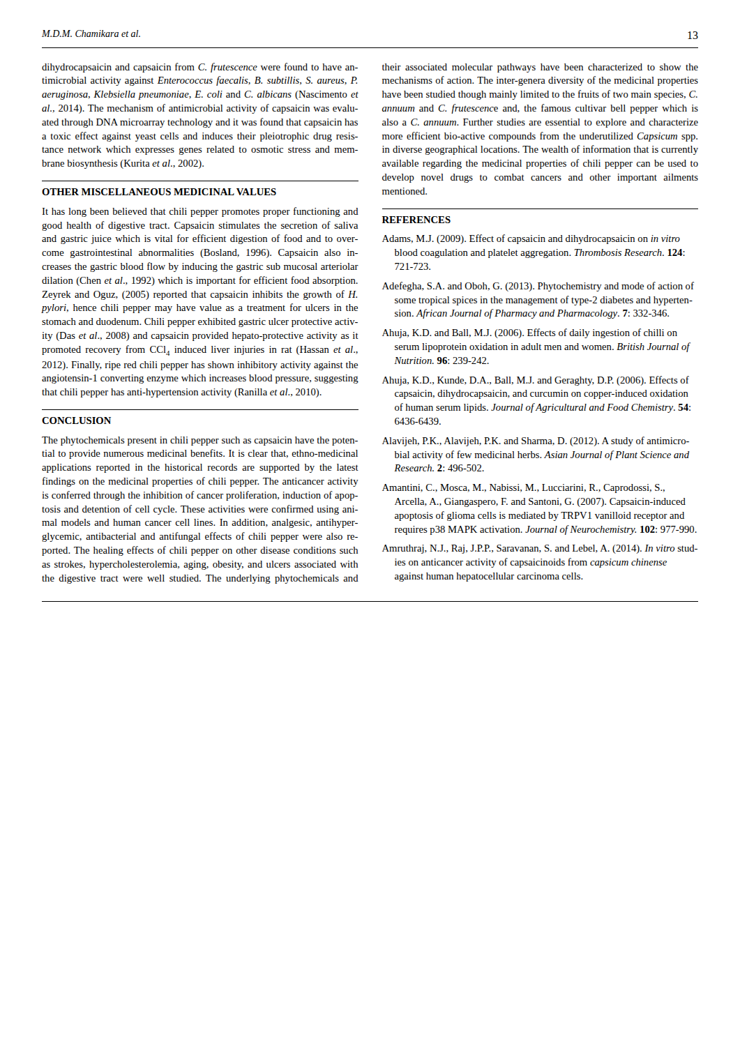M.D.M. Chamikara et al.
13
dihydrocapsaicin and capsaicin from C. frutescence were found to have antimicrobial activity against Enterococcus faecalis, B. subtillis, S. aureus, P. aeruginosa, Klebsiella pneumoniae, E. coli and C. albicans (Nascimento et al., 2014). The mechanism of antimicrobial activity of capsaicin was evaluated through DNA microarray technology and it was found that capsaicin has a toxic effect against yeast cells and induces their pleiotrophic drug resistance network which expresses genes related to osmotic stress and membrane biosynthesis (Kurita et al., 2002).
OTHER MISCELLANEOUS MEDICINAL VALUES
It has long been believed that chili pepper promotes proper functioning and good health of digestive tract. Capsaicin stimulates the secretion of saliva and gastric juice which is vital for efficient digestion of food and to overcome gastrointestinal abnormalities (Bosland, 1996). Capsaicin also increases the gastric blood flow by inducing the gastric sub mucosal arteriolar dilation (Chen et al., 1992) which is important for efficient food absorption. Zeyrek and Oguz, (2005) reported that capsaicin inhibits the growth of H. pylori, hence chili pepper may have value as a treatment for ulcers in the stomach and duodenum. Chili pepper exhibited gastric ulcer protective activity (Das et al., 2008) and capsaicin provided hepato-protective activity as it promoted recovery from CCl4 induced liver injuries in rat (Hassan et al., 2012). Finally, ripe red chili pepper has shown inhibitory activity against the angiotensin-1 converting enzyme which increases blood pressure, suggesting that chili pepper has anti-hypertension activity (Ranilla et al., 2010).
CONCLUSION
The phytochemicals present in chili pepper such as capsaicin have the potential to provide numerous medicinal benefits. It is clear that, ethno-medicinal applications reported in the historical records are supported by the latest findings on the medicinal properties of chili pepper. The anticancer activity is conferred through the inhibition of cancer proliferation, induction of apoptosis and detention of cell cycle. These activities were confirmed using animal models and human cancer cell lines. In addition, analgesic, antihyperglycemic, antibacterial and antifungal effects of chili pepper were also reported. The healing effects of chili pepper on other disease conditions such as strokes, hypercholesterolemia, aging, obesity, and ulcers associated with the digestive tract were well studied. The underlying phytochemicals and their associated molecular pathways have been characterized to show the mechanisms of action. The inter-genera diversity of the medicinal properties have been studied though mainly limited to the fruits of two main species, C. annuum and C. frutescence and, the famous cultivar bell pepper which is also a C. annuum. Further studies are essential to explore and characterize more efficient bio-active compounds from the underutilized Capsicum spp. in diverse geographical locations. The wealth of information that is currently available regarding the medicinal properties of chili pepper can be used to develop novel drugs to combat cancers and other important ailments mentioned.
REFERENCES
Adams, M.J. (2009). Effect of capsaicin and dihydrocapsaicin on in vitro blood coagulation and platelet aggregation. Thrombosis Research. 124: 721-723.
Adefegha, S.A. and Oboh, G. (2013). Phytochemistry and mode of action of some tropical spices in the management of type-2 diabetes and hypertension. African Journal of Pharmacy and Pharmacology. 7: 332-346.
Ahuja, K.D. and Ball, M.J. (2006). Effects of daily ingestion of chilli on serum lipoprotein oxidation in adult men and women. British Journal of Nutrition. 96: 239-242.
Ahuja, K.D., Kunde, D.A., Ball, M.J. and Geraghty, D.P. (2006). Effects of capsaicin, dihydrocapsaicin, and curcumin on copper-induced oxidation of human serum lipids. Journal of Agricultural and Food Chemistry. 54: 6436-6439.
Alavijeh, P.K., Alavijeh, P.K. and Sharma, D. (2012). A study of antimicrobial activity of few medicinal herbs. Asian Journal of Plant Science and Research. 2: 496-502.
Amantini, C., Mosca, M., Nabissi, M., Lucciarini, R., Caprodossi, S., Arcella, A., Giangaspero, F. and Santoni, G. (2007). Capsaicin-induced apoptosis of glioma cells is mediated by TRPV1 vanilloid receptor and requires p38 MAPK activation. Journal of Neurochemistry. 102: 977-990.
Amruthraj, N.J., Raj, J.P.P., Saravanan, S. and Lebel, A. (2014). In vitro studies on anticancer activity of capsaicinoids from capsicum chinense against human hepatocellular carcinoma cells.